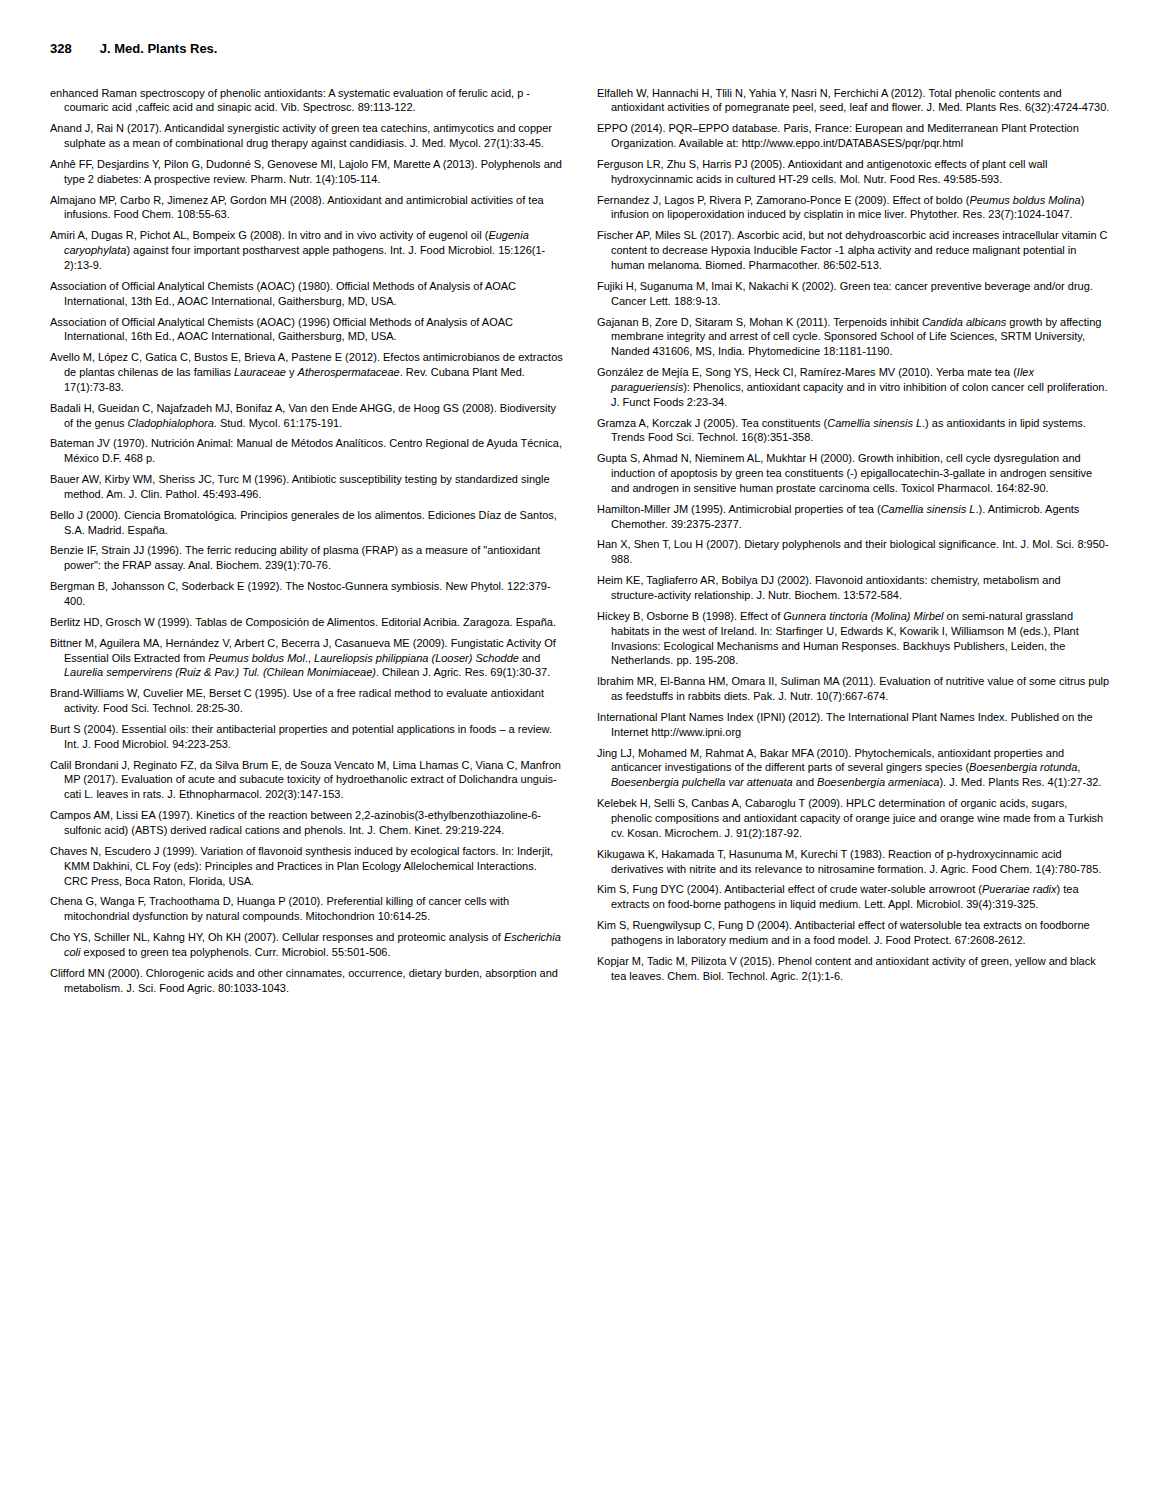328 J. Med. Plants Res.
enhanced Raman spectroscopy of phenolic antioxidants: A systematic evaluation of ferulic acid, p -coumaric acid ,caffeic acid and sinapic acid. Vib. Spectrosc. 89:113-122.
Anand J, Rai N (2017). Anticandidal synergistic activity of green tea catechins, antimycotics and copper sulphate as a mean of combinational drug therapy against candidiasis. J. Med. Mycol. 27(1):33-45.
Anhê FF, Desjardins Y, Pilon G, Dudonné S, Genovese MI, Lajolo FM, Marette A (2013). Polyphenols and type 2 diabetes: A prospective review. Pharm. Nutr. 1(4):105-114.
Almajano MP, Carbo R, Jimenez AP, Gordon MH (2008). Antioxidant and antimicrobial activities of tea infusions. Food Chem. 108:55-63.
Amiri A, Dugas R, Pichot AL, Bompeix G (2008). In vitro and in vivo activity of eugenol oil (Eugenia caryophylata) against four important postharvest apple pathogens. Int. J. Food Microbiol. 15:126(1-2):13-9.
Association of Official Analytical Chemists (AOAC) (1980). Official Methods of Analysis of AOAC International, 13th Ed., AOAC International, Gaithersburg, MD, USA.
Association of Official Analytical Chemists (AOAC) (1996) Official Methods of Analysis of AOAC International, 16th Ed., AOAC International, Gaithersburg, MD, USA.
Avello M, López C, Gatica C, Bustos E, Brieva A, Pastene E (2012). Efectos antimicrobianos de extractos de plantas chilenas de las familias Lauraceae y Atherospermataceae. Rev. Cubana Plant Med. 17(1):73-83.
Badali H, Gueidan C, Najafzadeh MJ, Bonifaz A, Van den Ende AHGG, de Hoog GS (2008). Biodiversity of the genus Cladophialophora. Stud. Mycol. 61:175-191.
Bateman JV (1970). Nutrición Animal: Manual de Métodos Analíticos. Centro Regional de Ayuda Técnica, México D.F. 468 p.
Bauer AW, Kirby WM, Sheriss JC, Turc M (1996). Antibiotic susceptibility testing by standardized single method. Am. J. Clin. Pathol. 45:493-496.
Bello J (2000). Ciencia Bromatológica. Principios generales de los alimentos. Ediciones Díaz de Santos, S.A. Madrid. España.
Benzie IF, Strain JJ (1996). The ferric reducing ability of plasma (FRAP) as a measure of "antioxidant power": the FRAP assay. Anal. Biochem. 239(1):70-76.
Bergman B, Johansson C, Soderback E (1992). The Nostoc-Gunnera symbiosis. New Phytol. 122:379-400.
Berlitz HD, Grosch W (1999). Tablas de Composición de Alimentos. Editorial Acribia. Zaragoza. España.
Bittner M, Aguilera MA, Hernández V, Arbert C, Becerra J, Casanueva ME (2009). Fungistatic Activity Of Essential Oils Extracted from Peumus boldus Mol., Laureliopsis philippiana (Looser) Schodde and Laurelia sempervirens (Ruiz & Pav.) Tul. (Chilean Monimiaceae). Chilean J. Agric. Res. 69(1):30-37.
Brand-Williams W, Cuvelier ME, Berset C (1995). Use of a free radical method to evaluate antioxidant activity. Food Sci. Technol. 28:25-30.
Burt S (2004). Essential oils: their antibacterial properties and potential applications in foods – a review. Int. J. Food Microbiol. 94:223-253.
Calil Brondani J, Reginato FZ, da Silva Brum E, de Souza Vencato M, Lima Lhamas C, Viana C, Manfron MP (2017). Evaluation of acute and subacute toxicity of hydroethanolic extract of Dolichandra unguis-cati L. leaves in rats. J. Ethnopharmacol. 202(3):147-153.
Campos AM, Lissi EA (1997). Kinetics of the reaction between 2,2-azinobis(3-ethylbenzothiazoline-6-sulfonic acid) (ABTS) derived radical cations and phenols. Int. J. Chem. Kinet. 29:219-224.
Chaves N, Escudero J (1999). Variation of flavonoid synthesis induced by ecological factors. In: Inderjit, KMM Dakhini, CL Foy (eds): Principles and Practices in Plan Ecology Allelochemical Interactions. CRC Press, Boca Raton, Florida, USA.
Chena G, Wanga F, Trachoothama D, Huanga P (2010). Preferential killing of cancer cells with mitochondrial dysfunction by natural compounds. Mitochondrion 10:614-25.
Cho YS, Schiller NL, Kahng HY, Oh KH (2007). Cellular responses and proteomic analysis of Escherichia coli exposed to green tea polyphenols. Curr. Microbiol. 55:501-506.
Clifford MN (2000). Chlorogenic acids and other cinnamates, occurrence, dietary burden, absorption and metabolism. J. Sci. Food Agric. 80:1033-1043.
Elfalleh W, Hannachi H, Tlili N, Yahia Y, Nasri N, Ferchichi A (2012). Total phenolic contents and antioxidant activities of pomegranate peel, seed, leaf and flower. J. Med. Plants Res. 6(32):4724-4730.
EPPO (2014). PQR–EPPO database. Paris, France: European and Mediterranean Plant Protection Organization. Available at: http://www.eppo.int/DATABASES/pqr/pqr.html
Ferguson LR, Zhu S, Harris PJ (2005). Antioxidant and antigenotoxic effects of plant cell wall hydroxycinnamic acids in cultured HT-29 cells. Mol. Nutr. Food Res. 49:585-593.
Fernandez J, Lagos P, Rivera P, Zamorano-Ponce E (2009). Effect of boldo (Peumus boldus Molina) infusion on lipoperoxidation induced by cisplatin in mice liver. Phytother. Res. 23(7):1024-1047.
Fischer AP, Miles SL (2017). Ascorbic acid, but not dehydroascorbic acid increases intracellular vitamin C content to decrease Hypoxia Inducible Factor -1 alpha activity and reduce malignant potential in human melanoma. Biomed. Pharmacother. 86:502-513.
Fujiki H, Suganuma M, Imai K, Nakachi K (2002). Green tea: cancer preventive beverage and/or drug. Cancer Lett. 188:9-13.
Gajanan B, Zore D, Sitaram S, Mohan K (2011). Terpenoids inhibit Candida albicans growth by affecting membrane integrity and arrest of cell cycle. Sponsored School of Life Sciences, SRTM University, Nanded 431606, MS, India. Phytomedicine 18:1181-1190.
González de Mejía E, Song YS, Heck CI, Ramírez-Mares MV (2010). Yerba mate tea (Ilex paragueriensis): Phenolics, antioxidant capacity and in vitro inhibition of colon cancer cell proliferation. J. Funct Foods 2:23-34.
Gramza A, Korczak J (2005). Tea constituents (Camellia sinensis L.) as antioxidants in lipid systems. Trends Food Sci. Technol. 16(8):351-358.
Gupta S, Ahmad N, Nieminem AL, Mukhtar H (2000). Growth inhibition, cell cycle dysregulation and induction of apoptosis by green tea constituents (-) epigallocatechin-3-gallate in androgen sensitive and androgen in sensitive human prostate carcinoma cells. Toxicol Pharmacol. 164:82-90.
Hamilton-Miller JM (1995). Antimicrobial properties of tea (Camellia sinensis L.). Antimicrob. Agents Chemother. 39:2375-2377.
Han X, Shen T, Lou H (2007). Dietary polyphenols and their biological significance. Int. J. Mol. Sci. 8:950-988.
Heim KE, Tagliaferro AR, Bobilya DJ (2002). Flavonoid antioxidants: chemistry, metabolism and structure-activity relationship. J. Nutr. Biochem. 13:572-584.
Hickey B, Osborne B (1998). Effect of Gunnera tinctoria (Molina) Mirbel on semi-natural grassland habitats in the west of Ireland. In: Starfinger U, Edwards K, Kowarik I, Williamson M (eds.), Plant Invasions: Ecological Mechanisms and Human Responses. Backhuys Publishers, Leiden, the Netherlands. pp. 195-208.
Ibrahim MR, El-Banna HM, Omara II, Suliman MA (2011). Evaluation of nutritive value of some citrus pulp as feedstuffs in rabbits diets. Pak. J. Nutr. 10(7):667-674.
International Plant Names Index (IPNI) (2012). The International Plant Names Index. Published on the Internet http://www.ipni.org
Jing LJ, Mohamed M, Rahmat A, Bakar MFA (2010). Phytochemicals, antioxidant properties and anticancer investigations of the different parts of several gingers species (Boesenbergia rotunda, Boesenbergia pulchella var attenuata and Boesenbergia armeniaca). J. Med. Plants Res. 4(1):27-32.
Kelebek H, Selli S, Canbas A, Cabaroglu T (2009). HPLC determination of organic acids, sugars, phenolic compositions and antioxidant capacity of orange juice and orange wine made from a Turkish cv. Kosan. Microchem. J. 91(2):187-92.
Kikugawa K, Hakamada T, Hasunuma M, Kurechi T (1983). Reaction of p-hydroxycinnamic acid derivatives with nitrite and its relevance to nitrosamine formation. J. Agric. Food Chem. 1(4):780-785.
Kim S, Fung DYC (2004). Antibacterial effect of crude water-soluble arrowroot (Puerariae radix) tea extracts on food-borne pathogens in liquid medium. Lett. Appl. Microbiol. 39(4):319-325.
Kim S, Ruengwilysup C, Fung D (2004). Antibacterial effect of watersoluble tea extracts on foodborne pathogens in laboratory medium and in a food model. J. Food Protect. 67:2608-2612.
Kopjar M, Tadic M, Pilizota V (2015). Phenol content and antioxidant activity of green, yellow and black tea leaves. Chem. Biol. Technol. Agric. 2(1):1-6.